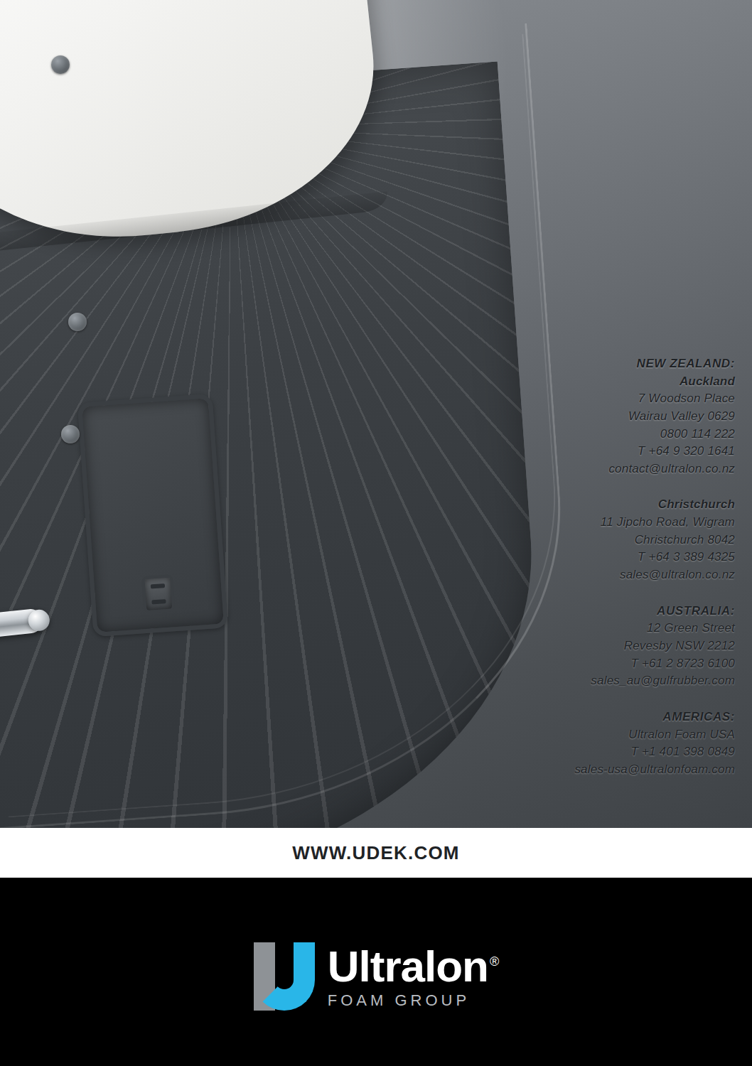NEW ZEALAND:
Auckland
7 Woodson Place
Wairau Valley 0629
0800 114 222
T +64 9 320 1641
contact@ultralon.co.nz
Christchurch
11 Jipcho Road, Wigram
Christchurch 8042
T +64 3 389 4325
sales@ultralon.co.nz
AUSTRALIA:
12 Green Street
Revesby NSW 2212
T +61 2 8723 6100
sales_au@gulfrubber.com
AMERICAS:
Ultralon Foam USA
T +1 401 398 0849
sales-usa@ultralonfoam.com
WWW.UDEK.COM
Ultralon®
FOAM GROUP